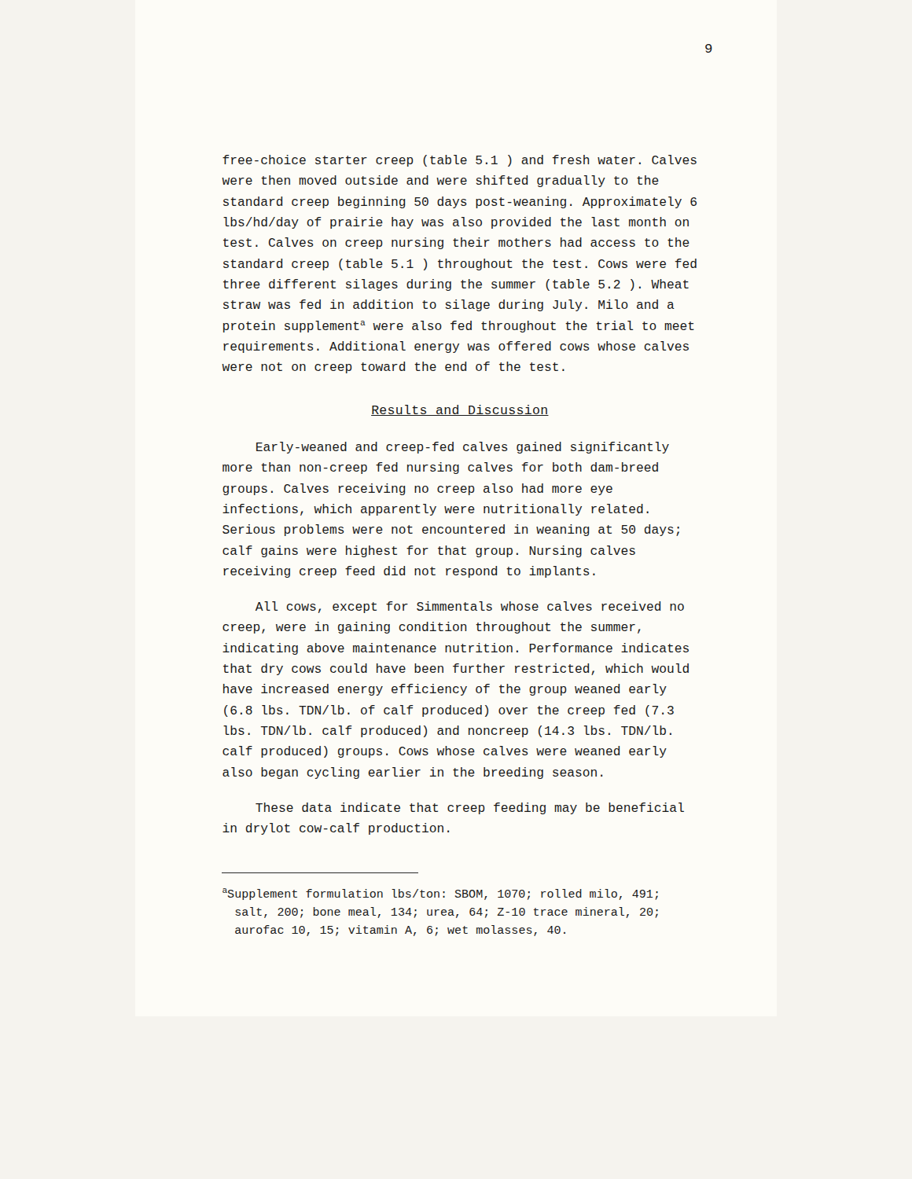9
free-choice starter creep (table 5.1 ) and fresh water. Calves were then moved outside and were shifted gradually to the standard creep beginning 50 days post-weaning. Approximately 6 lbs/hd/day of prairie hay was also provided the last month on test. Calves on creep nursing their mothers had access to the standard creep (table 5.1 ) throughout the test. Cows were fed three different silages during the summer (table 5.2 ). Wheat straw was fed in addition to silage during July. Milo and a protein supplementa were also fed throughout the trial to meet requirements. Additional energy was offered cows whose calves were not on creep toward the end of the test.
Results and Discussion
Early-weaned and creep-fed calves gained significantly more than non-creep fed nursing calves for both dam-breed groups. Calves receiving no creep also had more eye infections, which apparently were nutritionally related. Serious problems were not encountered in weaning at 50 days; calf gains were highest for that group. Nursing calves receiving creep feed did not respond to implants.
All cows, except for Simmentals whose calves received no creep, were in gaining condition throughout the summer, indicating above maintenance nutrition. Performance indicates that dry cows could have been further restricted, which would have increased energy efficiency of the group weaned early (6.8 lbs. TDN/lb. of calf produced) over the creep fed (7.3 lbs. TDN/lb. calf produced) and noncreep (14.3 lbs. TDN/lb. calf produced) groups. Cows whose calves were weaned early also began cycling earlier in the breeding season.
These data indicate that creep feeding may be beneficial in drylot cow-calf production.
a Supplement formulation lbs/ton: SBOM, 1070; rolled milo, 491; salt, 200; bone meal, 134; urea, 64; Z-10 trace mineral, 20; aurofac 10, 15; vitamin A, 6; wet molasses, 40.